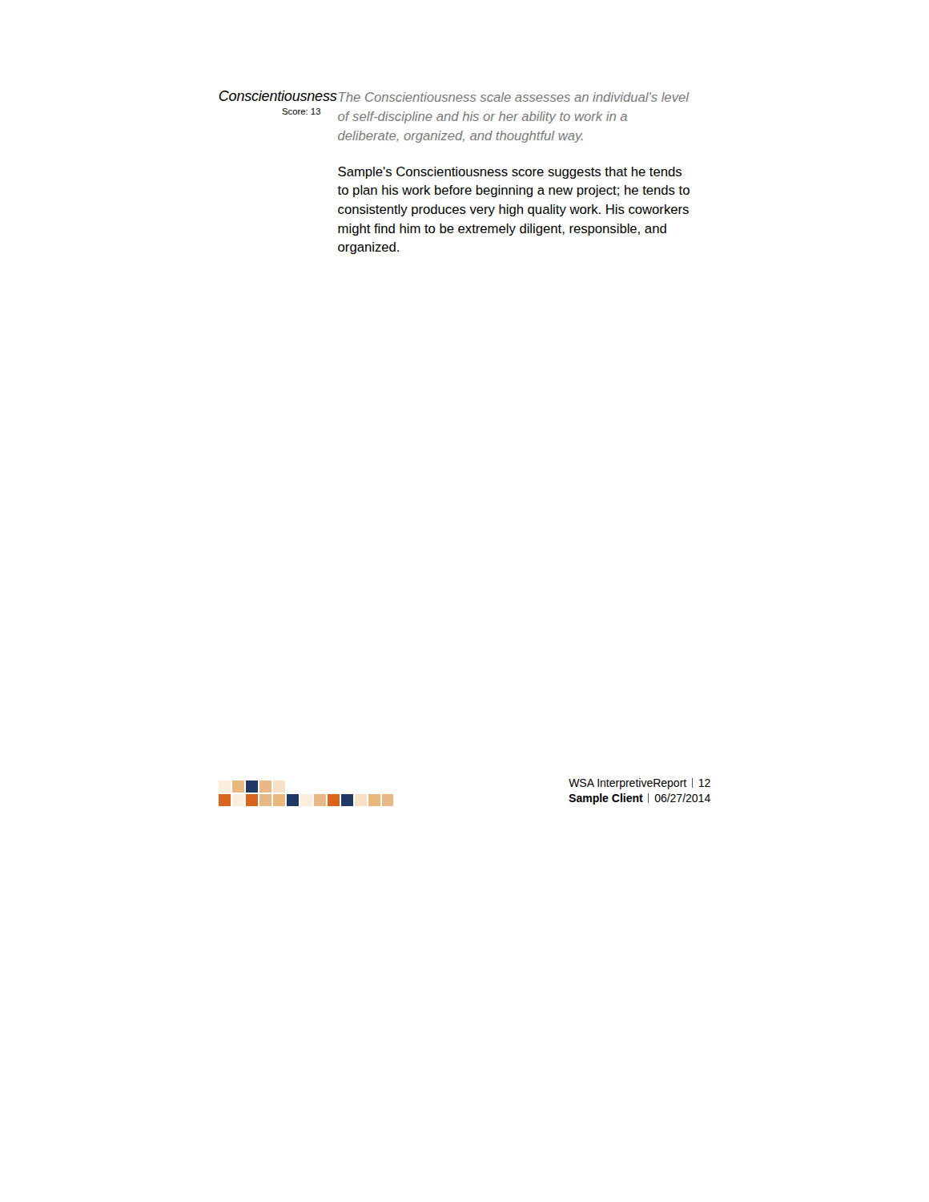Conscientiousness
Score: 13
The Conscientiousness scale assesses an individual's level of self-discipline and his or her ability to work in a deliberate, organized, and thoughtful way.
Sample's Conscientiousness score suggests that he tends to plan his work before beginning a new project; he tends to consistently produces very high quality work. His coworkers might find him to be extremely diligent, responsible, and organized.
WSA InterpretiveReport 12
Sample Client 06/27/2014